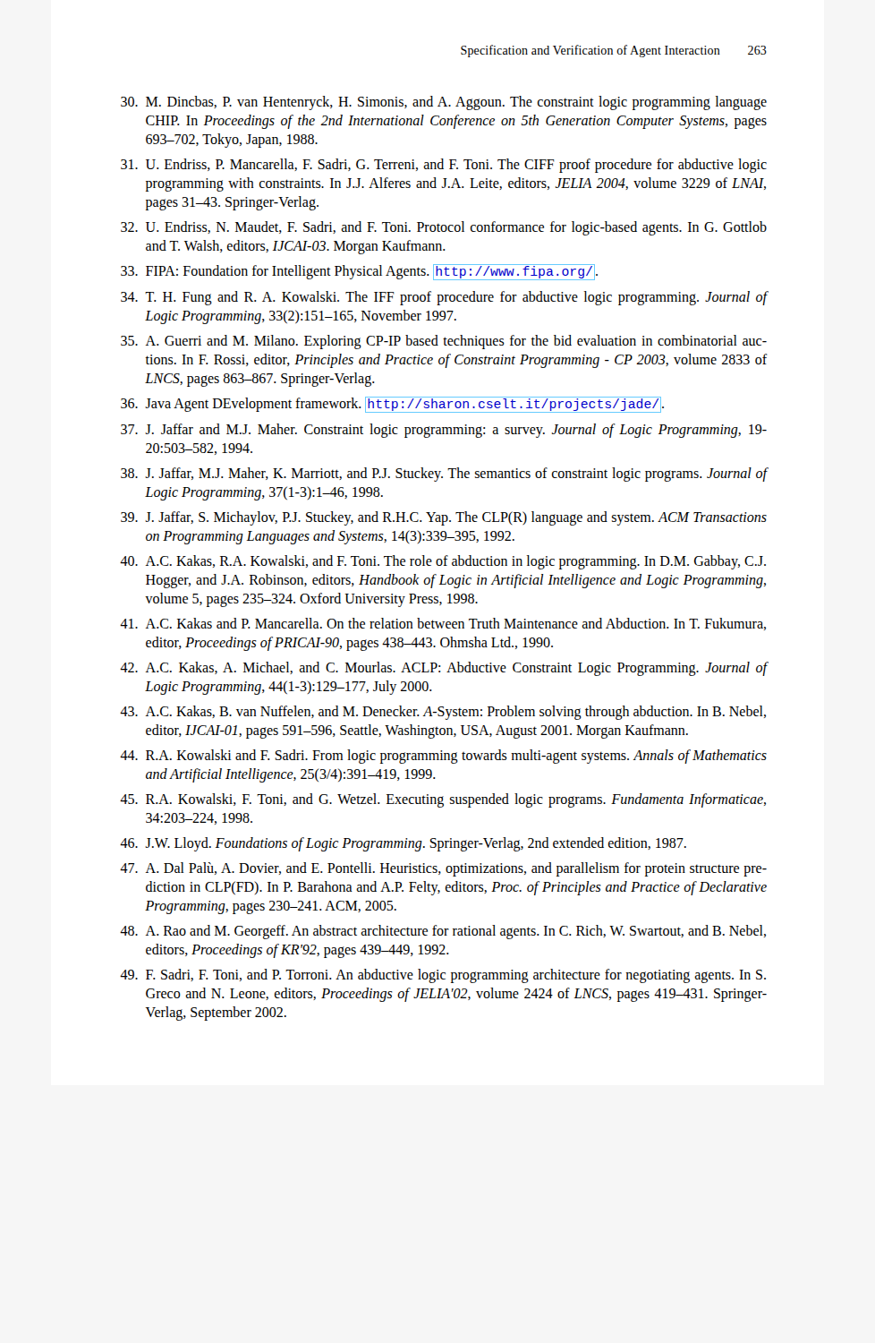Specification and Verification of Agent Interaction 263
M. Dincbas, P. van Hentenryck, H. Simonis, and A. Aggoun. The constraint logic programming language CHIP. In Proceedings of the 2nd International Conference on 5th Generation Computer Systems, pages 693–702, Tokyo, Japan, 1988.
U. Endriss, P. Mancarella, F. Sadri, G. Terreni, and F. Toni. The CIFF proof procedure for abductive logic programming with constraints. In J.J. Alferes and J.A. Leite, editors, JELIA 2004, volume 3229 of LNAI, pages 31–43. Springer-Verlag.
U. Endriss, N. Maudet, F. Sadri, and F. Toni. Protocol conformance for logic-based agents. In G. Gottlob and T. Walsh, editors, IJCAI-03. Morgan Kaufmann.
FIPA: Foundation for Intelligent Physical Agents. http://www.fipa.org/.
T. H. Fung and R. A. Kowalski. The IFF proof procedure for abductive logic programming. Journal of Logic Programming, 33(2):151–165, November 1997.
A. Guerri and M. Milano. Exploring CP-IP based techniques for the bid evaluation in combinatorial auctions. In F. Rossi, editor, Principles and Practice of Constraint Programming - CP 2003, volume 2833 of LNCS, pages 863–867. Springer-Verlag.
Java Agent DEvelopment framework. http://sharon.cselt.it/projects/jade/.
J. Jaffar and M.J. Maher. Constraint logic programming: a survey. Journal of Logic Programming, 19-20:503–582, 1994.
J. Jaffar, M.J. Maher, K. Marriott, and P.J. Stuckey. The semantics of constraint logic programs. Journal of Logic Programming, 37(1-3):1–46, 1998.
J. Jaffar, S. Michaylov, P.J. Stuckey, and R.H.C. Yap. The CLP(R) language and system. ACM Transactions on Programming Languages and Systems, 14(3):339–395, 1992.
A.C. Kakas, R.A. Kowalski, and F. Toni. The role of abduction in logic programming. In D.M. Gabbay, C.J. Hogger, and J.A. Robinson, editors, Handbook of Logic in Artificial Intelligence and Logic Programming, volume 5, pages 235–324. Oxford University Press, 1998.
A.C. Kakas and P. Mancarella. On the relation between Truth Maintenance and Abduction. In T. Fukumura, editor, Proceedings of PRICAI-90, pages 438–443. Ohmsha Ltd., 1990.
A.C. Kakas, A. Michael, and C. Mourlas. ACLP: Abductive Constraint Logic Programming. Journal of Logic Programming, 44(1-3):129–177, July 2000.
A.C. Kakas, B. van Nuffelen, and M. Denecker. A-System: Problem solving through abduction. In B. Nebel, editor, IJCAI-01, pages 591–596, Seattle, Washington, USA, August 2001. Morgan Kaufmann.
R.A. Kowalski and F. Sadri. From logic programming towards multi-agent systems. Annals of Mathematics and Artificial Intelligence, 25(3/4):391–419, 1999.
R.A. Kowalski, F. Toni, and G. Wetzel. Executing suspended logic programs. Fundamenta Informaticae, 34:203–224, 1998.
J.W. Lloyd. Foundations of Logic Programming. Springer-Verlag, 2nd extended edition, 1987.
A. Dal Palù, A. Dovier, and E. Pontelli. Heuristics, optimizations, and parallelism for protein structure prediction in CLP(FD). In P. Barahona and A.P. Felty, editors, Proc. of Principles and Practice of Declarative Programming, pages 230–241. ACM, 2005.
A. Rao and M. Georgeff. An abstract architecture for rational agents. In C. Rich, W. Swartout, and B. Nebel, editors, Proceedings of KR'92, pages 439–449, 1992.
F. Sadri, F. Toni, and P. Torroni. An abductive logic programming architecture for negotiating agents. In S. Greco and N. Leone, editors, Proceedings of JELIA'02, volume 2424 of LNCS, pages 419–431. Springer-Verlag, September 2002.